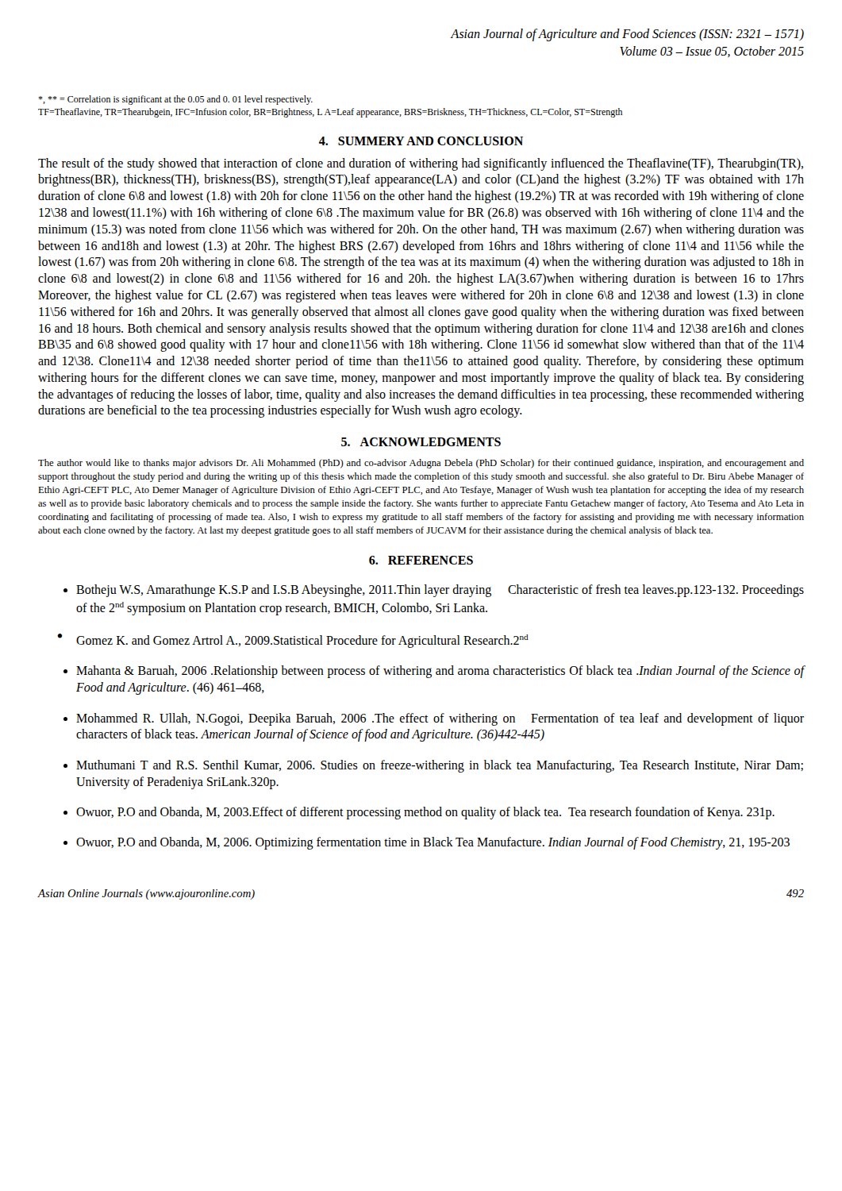Asian Journal of Agriculture and Food Sciences (ISSN: 2321 – 1571)
Volume 03 – Issue 05, October 2015
*, ** = Correlation is significant at the 0.05 and 0. 01 level respectively.
TF=Theaflavine, TR=Thearubgein, IFC=Infusion color, BR=Brightness, L A=Leaf appearance, BRS=Briskness, TH=Thickness, CL=Color, ST=Strength
4. SUMMERY AND CONCLUSION
The result of the study showed that interaction of clone and duration of withering had significantly influenced the Theaflavine(TF), Thearubgin(TR), brightness(BR), thickness(TH), briskness(BS), strength(ST),leaf appearance(LA) and color (CL)and the highest (3.2%) TF was obtained with 17h duration of clone 6\8 and lowest (1.8) with 20h for clone 11\56 on the other hand the highest (19.2%) TR at was recorded with 19h withering of clone 12\38 and lowest(11.1%) with 16h withering of clone 6\8 .The maximum value for BR (26.8) was observed with 16h withering of clone 11\4 and the minimum (15.3) was noted from clone 11\56 which was withered for 20h. On the other hand, TH was maximum (2.67) when withering duration was between 16 and18h and lowest (1.3) at 20hr. The highest BRS (2.67) developed from 16hrs and 18hrs withering of clone 11\4 and 11\56 while the lowest (1.67) was from 20h withering in clone 6\8. The strength of the tea was at its maximum (4) when the withering duration was adjusted to 18h in clone 6\8 and lowest(2) in clone 6\8 and 11\56 withered for 16 and 20h. the highest LA(3.67)when withering duration is between 16 to 17hrs Moreover, the highest value for CL (2.67) was registered when teas leaves were withered for 20h in clone 6\8 and 12\38 and lowest (1.3) in clone 11\56 withered for 16h and 20hrs. It was generally observed that almost all clones gave good quality when the withering duration was fixed between 16 and 18 hours. Both chemical and sensory analysis results showed that the optimum withering duration for clone 11\4 and 12\38 are16h and clones BB\35 and 6\8 showed good quality with 17 hour and clone11\56 with 18h withering. Clone 11\56 id somewhat slow withered than that of the 11\4 and 12\38. Clone11\4 and 12\38 needed shorter period of time than the11\56 to attained good quality. Therefore, by considering these optimum withering hours for the different clones we can save time, money, manpower and most importantly improve the quality of black tea. By considering the advantages of reducing the losses of labor, time, quality and also increases the demand difficulties in tea processing, these recommended withering durations are beneficial to the tea processing industries especially for Wush wush agro ecology.
5. ACKNOWLEDGMENTS
The author would like to thanks major advisors Dr. Ali Mohammed (PhD) and co-advisor Adugna Debela (PhD Scholar) for their continued guidance, inspiration, and encouragement and support throughout the study period and during the writing up of this thesis which made the completion of this study smooth and successful. she also grateful to Dr. Biru Abebe Manager of Ethio Agri-CEFT PLC, Ato Demer Manager of Agriculture Division of Ethio Agri-CEFT PLC, and Ato Tesfaye, Manager of Wush wush tea plantation for accepting the idea of my research as well as to provide basic laboratory chemicals and to process the sample inside the factory. She wants further to appreciate Fantu Getachew manger of factory, Ato Tesema and Ato Leta in coordinating and facilitating of processing of made tea. Also, I wish to express my gratitude to all staff members of the factory for assisting and providing me with necessary information about each clone owned by the factory. At last my deepest gratitude goes to all staff members of JUCAVM for their assistance during the chemical analysis of black tea.
6. REFERENCES
Botheju W.S, Amarathunge K.S.P and I.S.B Abeysinghe, 2011.Thin layer draying Characteristic of fresh tea leaves.pp.123-132. Proceedings of the 2nd symposium on Plantation crop research, BMICH, Colombo, Sri Lanka.
Gomez K. and Gomez Artrol A., 2009.Statistical Procedure for Agricultural Research.2nd
Mahanta & Baruah, 2006 .Relationship between process of withering and aroma characteristics Of black tea .Indian Journal of the Science of Food and Agriculture. (46) 461–468,
Mohammed R. Ullah, N.Gogoi, Deepika Baruah, 2006 .The effect of withering on Fermentation of tea leaf and development of liquor characters of black teas. American Journal of Science of food and Agriculture. (36)442-445)
Muthumani T and R.S. Senthil Kumar, 2006. Studies on freeze-withering in black tea Manufacturing, Tea Research Institute, Nirar Dam; University of Peradeniya SriLank.320p.
Owuor, P.O and Obanda, M, 2003.Effect of different processing method on quality of black tea. Tea research foundation of Kenya. 231p.
Owuor, P.O and Obanda, M, 2006. Optimizing fermentation time in Black Tea Manufacture. Indian Journal of Food Chemistry, 21, 195-203
Asian Online Journals (www.ajouronline.com) 492